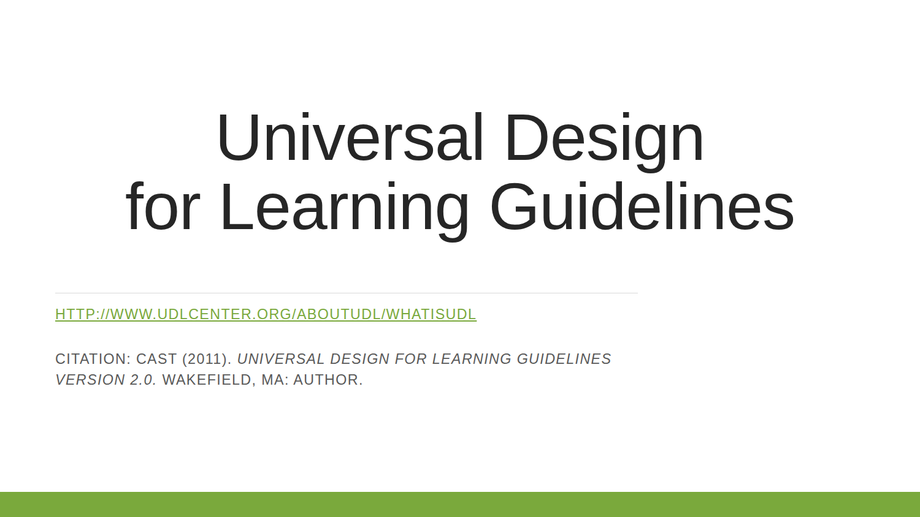Universal Design
for Learning Guidelines
http://www.udlcenter.org/aboutudl/whatisudl
Citation: CAST (2011). Universal Design for Learning Guidelines version 2.0. Wakefield, MA: Author.